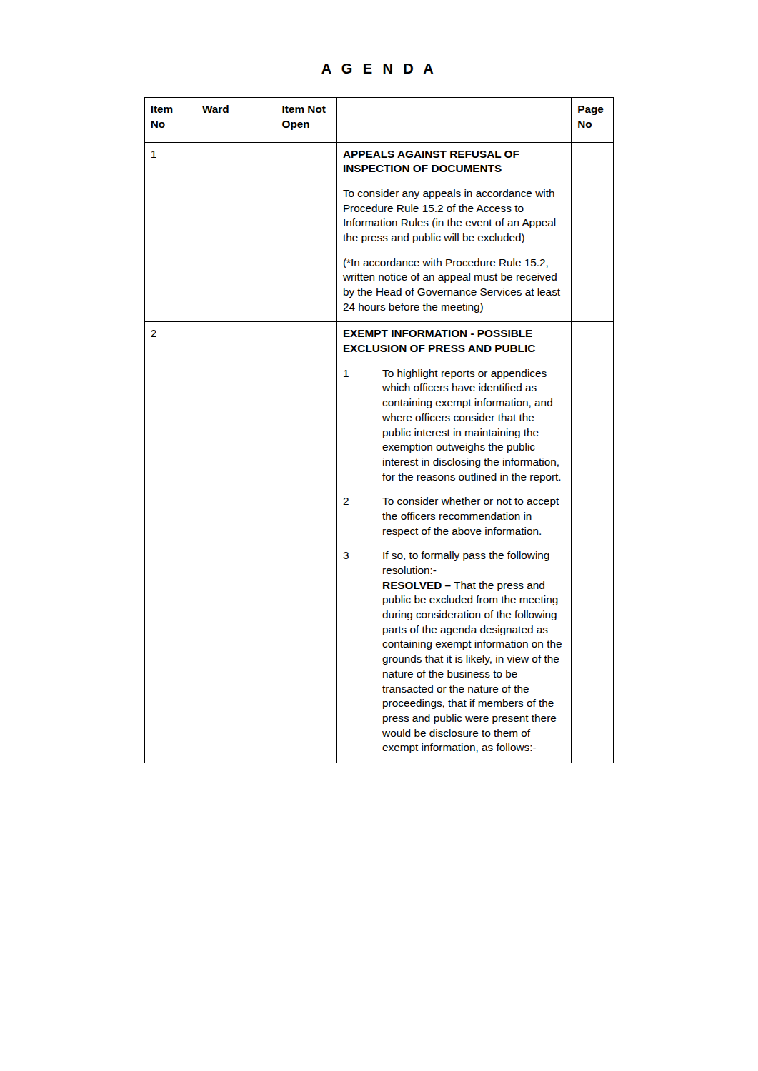A G E N D A
| Item No | Ward | Item Not Open | | Page No |
| --- | --- | --- | --- | --- |
| 1 | | | APPEALS AGAINST REFUSAL OF INSPECTION OF DOCUMENTS To consider any appeals in accordance with Procedure Rule 15.2 of the Access to Information Rules (in the event of an Appeal the press and public will be excluded) (*In accordance with Procedure Rule 15.2, written notice of an appeal must be received by the Head of Governance Services at least 24 hours before the meeting) | |
| 2 | | | EXEMPT INFORMATION - POSSIBLE EXCLUSION OF PRESS AND PUBLIC 1 To highlight reports or appendices which officers have identified as containing exempt information, and where officers consider that the public interest in maintaining the exemption outweighs the public interest in disclosing the information, for the reasons outlined in the report. 2 To consider whether or not to accept the officers recommendation in respect of the above information. 3 If so, to formally pass the following resolution:- RESOLVED – That the press and public be excluded from the meeting during consideration of the following parts of the agenda designated as containing exempt information on the grounds that it is likely, in view of the nature of the business to be transacted or the nature of the proceedings, that if members of the press and public were present there would be disclosure to them of exempt information, as follows:- | |